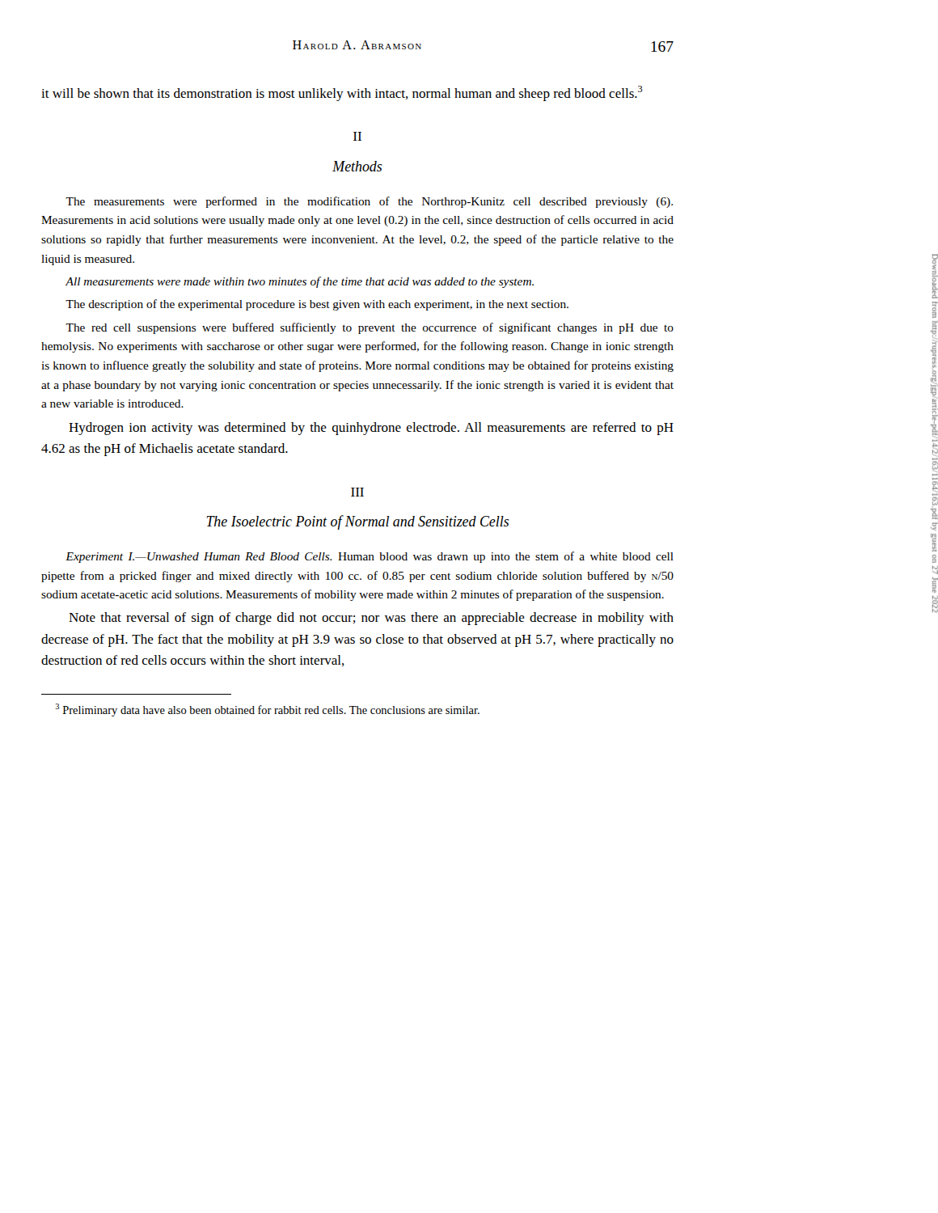Downloaded from http://rupress.org/jgp/article-pdf/14/2/163/1164/163.pdf by guest on 27 June 2022
Harold A. Abramson 167
it will be shown that its demonstration is most unlikely with intact, normal human and sheep red blood cells.3
II
Methods
The measurements were performed in the modification of the Northrop-Kunitz cell described previously (6). Measurements in acid solutions were usually made only at one level (0.2) in the cell, since destruction of cells occurred in acid solutions so rapidly that further measurements were inconvenient. At the level, 0.2, the speed of the particle relative to the liquid is measured.
All measurements were made within two minutes of the time that acid was added to the system.
The description of the experimental procedure is best given with each experiment, in the next section.
The red cell suspensions were buffered sufficiently to prevent the occurrence of significant changes in pH due to hemolysis. No experiments with saccharose or other sugar were performed, for the following reason. Change in ionic strength is known to influence greatly the solubility and state of proteins. More normal conditions may be obtained for proteins existing at a phase boundary by not varying ionic concentration or species unnecessarily. If the ionic strength is varied it is evident that a new variable is introduced.
Hydrogen ion activity was determined by the quinhydrone electrode. All measurements are referred to pH 4.62 as the pH of Michaelis acetate standard.
III
The Isoelectric Point of Normal and Sensitized Cells
Experiment I.—Unwashed Human Red Blood Cells. Human blood was drawn up into the stem of a white blood cell pipette from a pricked finger and mixed directly with 100 cc. of 0.85 per cent sodium chloride solution buffered by n/50 sodium acetate-acetic acid solutions. Measurements of mobility were made within 2 minutes of preparation of the suspension.
Note that reversal of sign of charge did not occur; nor was there an appreciable decrease in mobility with decrease of pH. The fact that the mobility at pH 3.9 was so close to that observed at pH 5.7, where practically no destruction of red cells occurs within the short interval,
3 Preliminary data have also been obtained for rabbit red cells. The conclusions are similar.